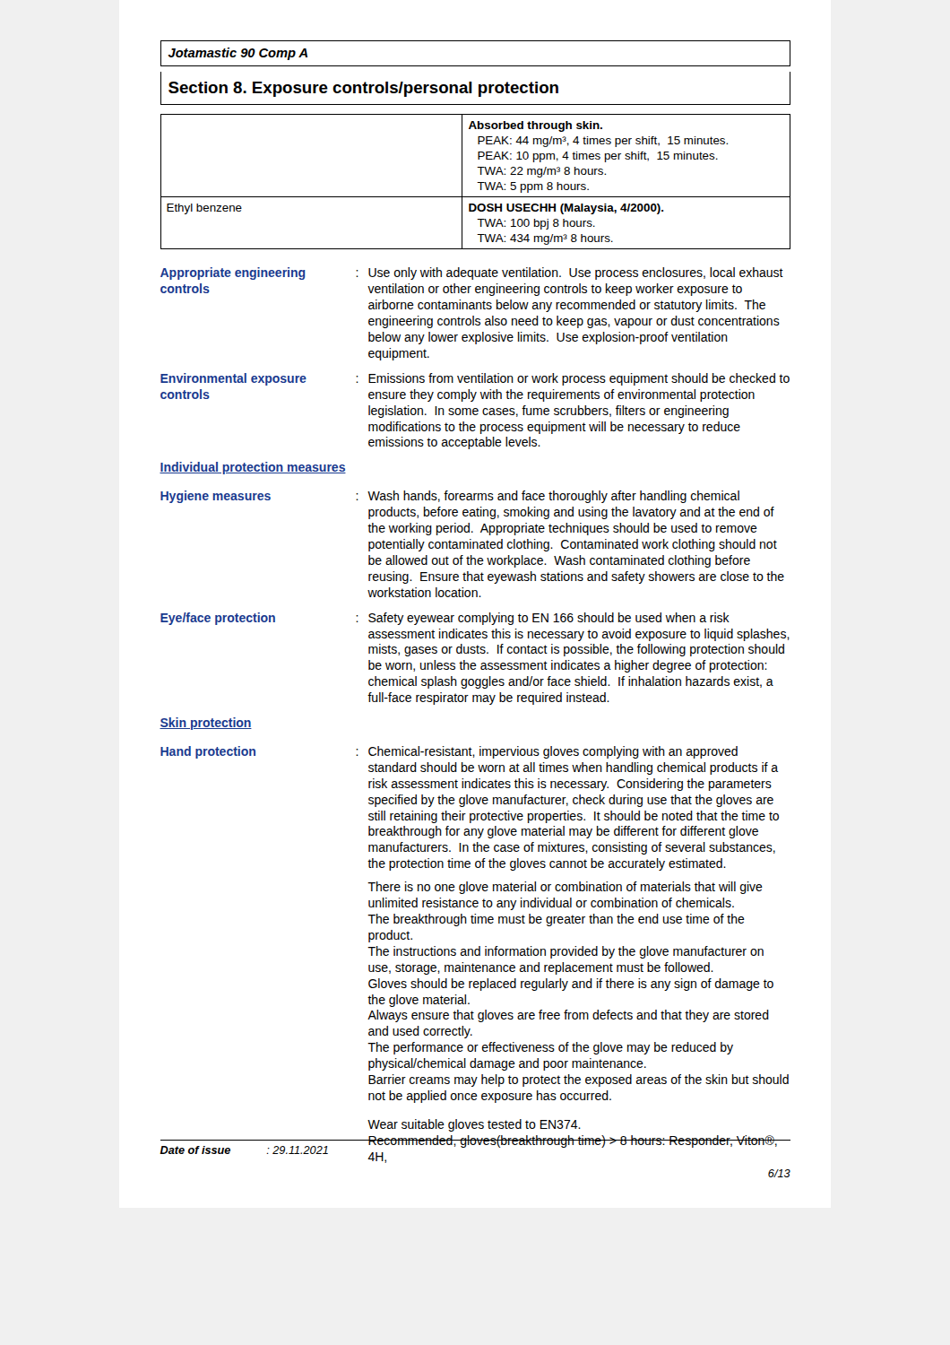Jotamastic 90 Comp A
Section 8. Exposure controls/personal protection
| | Absorbed through skin. PEAK: 44 mg/m³, 4 times per shift, 15 minutes. PEAK: 10 ppm, 4 times per shift, 15 minutes. TWA: 22 mg/m³ 8 hours. TWA: 5 ppm 8 hours. |
| Ethyl benzene | DOSH USECHH (Malaysia, 4/2000). TWA: 100 bpj 8 hours. TWA: 434 mg/m³ 8 hours. |
| Appropriate engineering controls | : | Use only with adequate ventilation. Use process enclosures, local exhaust ventilation or other engineering controls to keep worker exposure to airborne contaminants below any recommended or statutory limits. The engineering controls also need to keep gas, vapour or dust concentrations below any lower explosive limits. Use explosion-proof ventilation equipment. |
| Environmental exposure controls | : | Emissions from ventilation or work process equipment should be checked to ensure they comply with the requirements of environmental protection legislation. In some cases, fume scrubbers, filters or engineering modifications to the process equipment will be necessary to reduce emissions to acceptable levels. |
| Individual protection measures |
| Hygiene measures | : | Wash hands, forearms and face thoroughly after handling chemical products, before eating, smoking and using the lavatory and at the end of the working period. Appropriate techniques should be used to remove potentially contaminated clothing. Contaminated work clothing should not be allowed out of the workplace. Wash contaminated clothing before reusing. Ensure that eyewash stations and safety showers are close to the workstation location. |
| Eye/face protection | : | Safety eyewear complying to EN 166 should be used when a risk assessment indicates this is necessary to avoid exposure to liquid splashes, mists, gases or dusts. If contact is possible, the following protection should be worn, unless the assessment indicates a higher degree of protection: chemical splash goggles and/or face shield. If inhalation hazards exist, a full-face respirator may be required instead. |
| Skin protection |
| Hand protection | : | Chemical-resistant, impervious gloves complying with an approved standard should be worn at all times when handling chemical products if a risk assessment indicates this is necessary. Considering the parameters specified by the glove manufacturer, check during use that the gloves are still retaining their protective properties. It should be noted that the time to breakthrough for any glove material may be different for different glove manufacturers. In the case of mixtures, consisting of several substances, the protection time of the gloves cannot be accurately estimated. There is no one glove material or combination of materials that will give unlimited resistance to any individual or combination of chemicals. The breakthrough time must be greater than the end use time of the product. The instructions and information provided by the glove manufacturer on use, storage, maintenance and replacement must be followed. Gloves should be replaced regularly and if there is any sign of damage to the glove material. Always ensure that gloves are free from defects and that they are stored and used correctly. The performance or effectiveness of the glove may be reduced by physical/chemical damage and poor maintenance. Barrier creams may help to protect the exposed areas of the skin but should not be applied once exposure has occurred. Wear suitable gloves tested to EN374. Recommended, gloves(breakthrough time) > 8 hours: Responder, Viton®, 4H, |
Date of issue : 29.11.2021
6/13